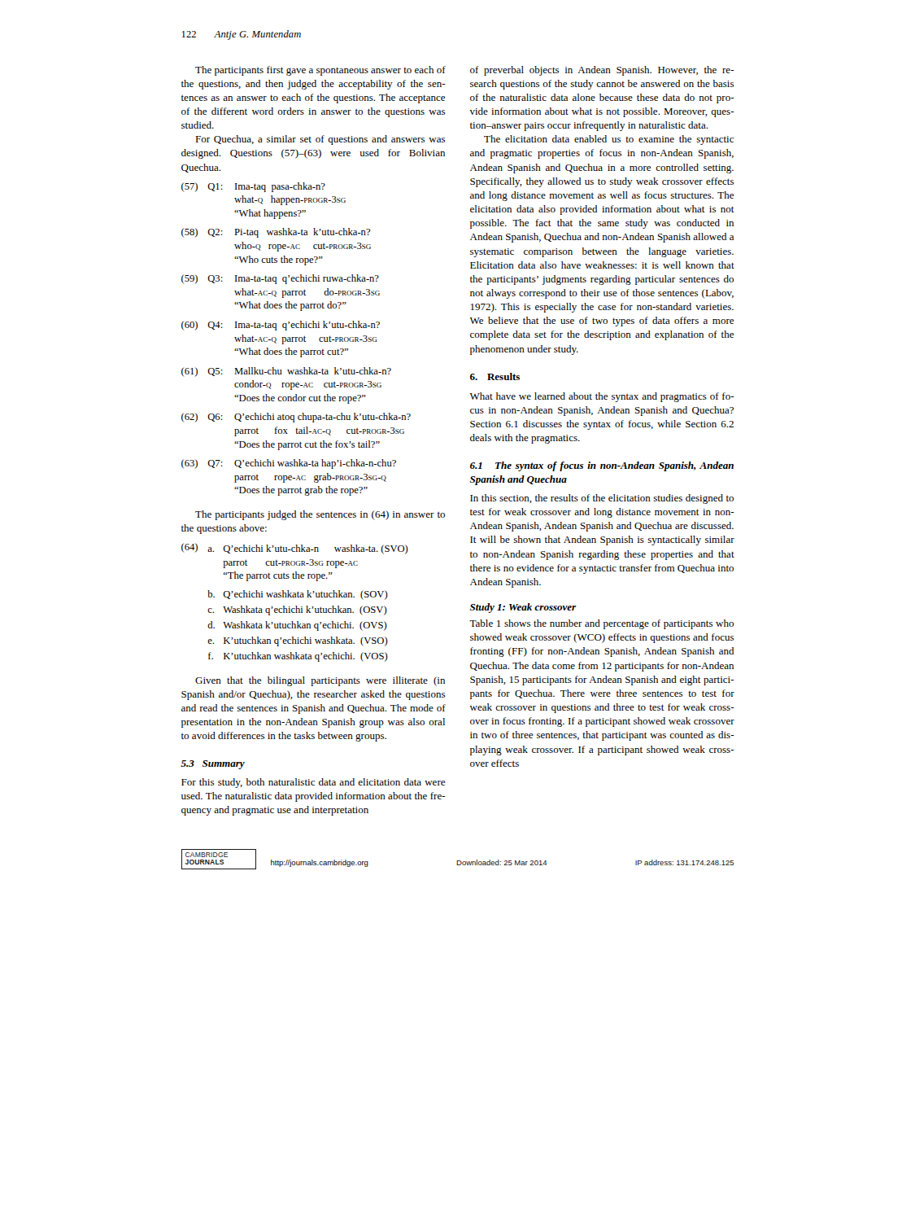122 Antje G. Muntendam
The participants first gave a spontaneous answer to each of the questions, and then judged the acceptability of the sentences as an answer to each of the questions. The acceptance of the different word orders in answer to the questions was studied.
For Quechua, a similar set of questions and answers was designed. Questions (57)–(63) were used for Bolivian Quechua.
(57)
Q1:
Ima-taq pasa-chka-n?
what-q happen-progr-3sg
“What happens?”
(58)
Q2:
Pi-taq washka-ta k’utu-chka-n?
who-q rope-ac cut-progr-3sg
“Who cuts the rope?”
(59)
Q3:
Ima-ta-taq q’echichi ruwa-chka-n?
what-ac-q parrot do-progr-3sg
“What does the parrot do?”
(60)
Q4:
Ima-ta-taq q’echichi k’utu-chka-n?
what-ac-q parrot cut-progr-3sg
“What does the parrot cut?”
(61)
Q5:
Mallku-chu washka-ta k’utu-chka-n?
condor-q rope-ac cut-progr-3sg
“Does the condor cut the rope?”
(62)
Q6:
Q’echichi atoq chupa-ta-chu k’utu-chka-n?
parrot fox tail-ac-q cut-progr-3sg
“Does the parrot cut the fox’s tail?”
(63)
Q7:
Q’echichi washka-ta hap’i-chka-n-chu?
parrot rope-ac grab-progr-3sg-q
“Does the parrot grab the rope?”
The participants judged the sentences in (64) in answer to the questions above:
(64)
a.
Q’echichi k’utu-chka-n washka-ta. (SVO)
parrot cut-progr-3sg rope-ac
“The parrot cuts the rope.”
b.
Q’echichi washkata k’utuchkan. (SOV)
c.
Washkata q’echichi k’utuchkan. (OSV)
d.
Washkata k’utuchkan q’echichi. (OVS)
e.
K’utuchkan q’echichi washkata. (VSO)
f.
K’utuchkan washkata q’echichi. (VOS)
Given that the bilingual participants were illiterate (in Spanish and/or Quechua), the researcher asked the questions and read the sentences in Spanish and Quechua. The mode of presentation in the non-Andean Spanish group was also oral to avoid differences in the tasks between groups.
5.3 Summary
For this study, both naturalistic data and elicitation data were used. The naturalistic data provided information about the frequency and pragmatic use and interpretation
of preverbal objects in Andean Spanish. However, the research questions of the study cannot be answered on the basis of the naturalistic data alone because these data do not provide information about what is not possible. Moreover, question–answer pairs occur infrequently in naturalistic data.
The elicitation data enabled us to examine the syntactic and pragmatic properties of focus in non-Andean Spanish, Andean Spanish and Quechua in a more controlled setting. Specifically, they allowed us to study weak crossover effects and long distance movement as well as focus structures. The elicitation data also provided information about what is not possible. The fact that the same study was conducted in Andean Spanish, Quechua and non-Andean Spanish allowed a systematic comparison between the language varieties. Elicitation data also have weaknesses: it is well known that the participants’ judgments regarding particular sentences do not always correspond to their use of those sentences (Labov, 1972). This is especially the case for non-standard varieties. We believe that the use of two types of data offers a more complete data set for the description and explanation of the phenomenon under study.
6. Results
What have we learned about the syntax and pragmatics of focus in non-Andean Spanish, Andean Spanish and Quechua? Section 6.1 discusses the syntax of focus, while Section 6.2 deals with the pragmatics.
6.1 The syntax of focus in non-Andean Spanish, Andean Spanish and Quechua
In this section, the results of the elicitation studies designed to test for weak crossover and long distance movement in non-Andean Spanish, Andean Spanish and Quechua are discussed. It will be shown that Andean Spanish is syntactically similar to non-Andean Spanish regarding these properties and that there is no evidence for a syntactic transfer from Quechua into Andean Spanish.
Study 1: Weak crossover
Table 1 shows the number and percentage of participants who showed weak crossover (WCO) effects in questions and focus fronting (FF) for non-Andean Spanish, Andean Spanish and Quechua. The data come from 12 participants for non-Andean Spanish, 15 participants for Andean Spanish and eight participants for Quechua. There were three sentences to test for weak crossover in questions and three to test for weak crossover in focus fronting. If a participant showed weak crossover in two of three sentences, that participant was counted as displaying weak crossover. If a participant showed weak crossover effects
CAMBRIDGE JOURNALS
http://journals.cambridge.org Downloaded: 25 Mar 2014 IP address: 131.174.248.125